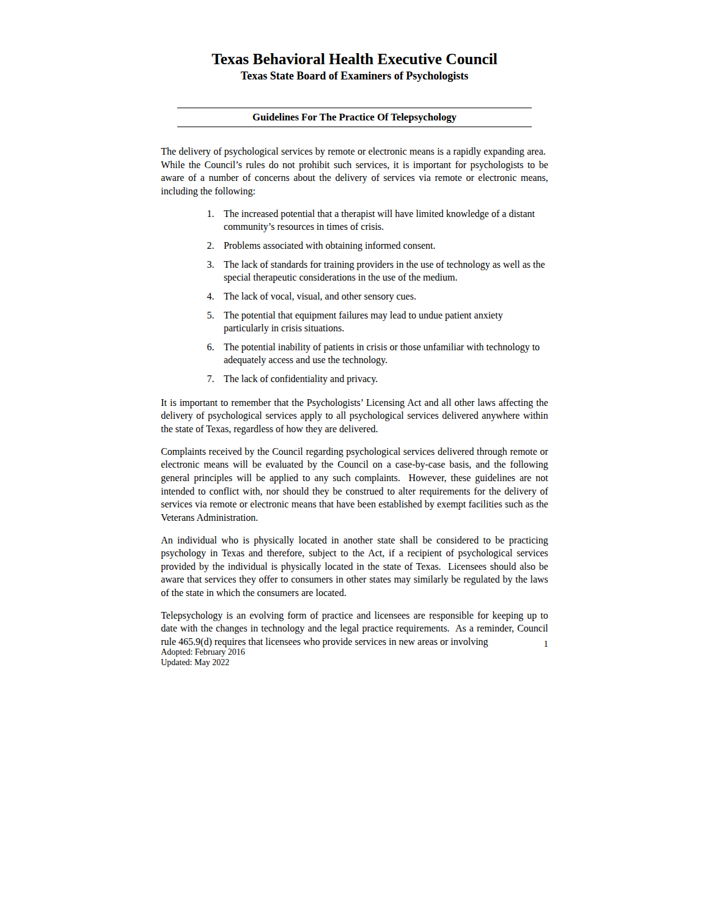Texas Behavioral Health Executive Council
Texas State Board of Examiners of Psychologists
Guidelines For The Practice Of Telepsychology
The delivery of psychological services by remote or electronic means is a rapidly expanding area. While the Council’s rules do not prohibit such services, it is important for psychologists to be aware of a number of concerns about the delivery of services via remote or electronic means, including the following:
The increased potential that a therapist will have limited knowledge of a distant community’s resources in times of crisis.
Problems associated with obtaining informed consent.
The lack of standards for training providers in the use of technology as well as the special therapeutic considerations in the use of the medium.
The lack of vocal, visual, and other sensory cues.
The potential that equipment failures may lead to undue patient anxiety particularly in crisis situations.
The potential inability of patients in crisis or those unfamiliar with technology to adequately access and use the technology.
The lack of confidentiality and privacy.
It is important to remember that the Psychologists’ Licensing Act and all other laws affecting the delivery of psychological services apply to all psychological services delivered anywhere within the state of Texas, regardless of how they are delivered.
Complaints received by the Council regarding psychological services delivered through remote or electronic means will be evaluated by the Council on a case-by-case basis, and the following general principles will be applied to any such complaints. However, these guidelines are not intended to conflict with, nor should they be construed to alter requirements for the delivery of services via remote or electronic means that have been established by exempt facilities such as the Veterans Administration.
An individual who is physically located in another state shall be considered to be practicing psychology in Texas and therefore, subject to the Act, if a recipient of psychological services provided by the individual is physically located in the state of Texas. Licensees should also be aware that services they offer to consumers in other states may similarly be regulated by the laws of the state in which the consumers are located.
Telepsychology is an evolving form of practice and licensees are responsible for keeping up to date with the changes in technology and the legal practice requirements. As a reminder, Council rule 465.9(d) requires that licensees who provide services in new areas or involving
1
Adopted: February 2016
Updated: May 2022